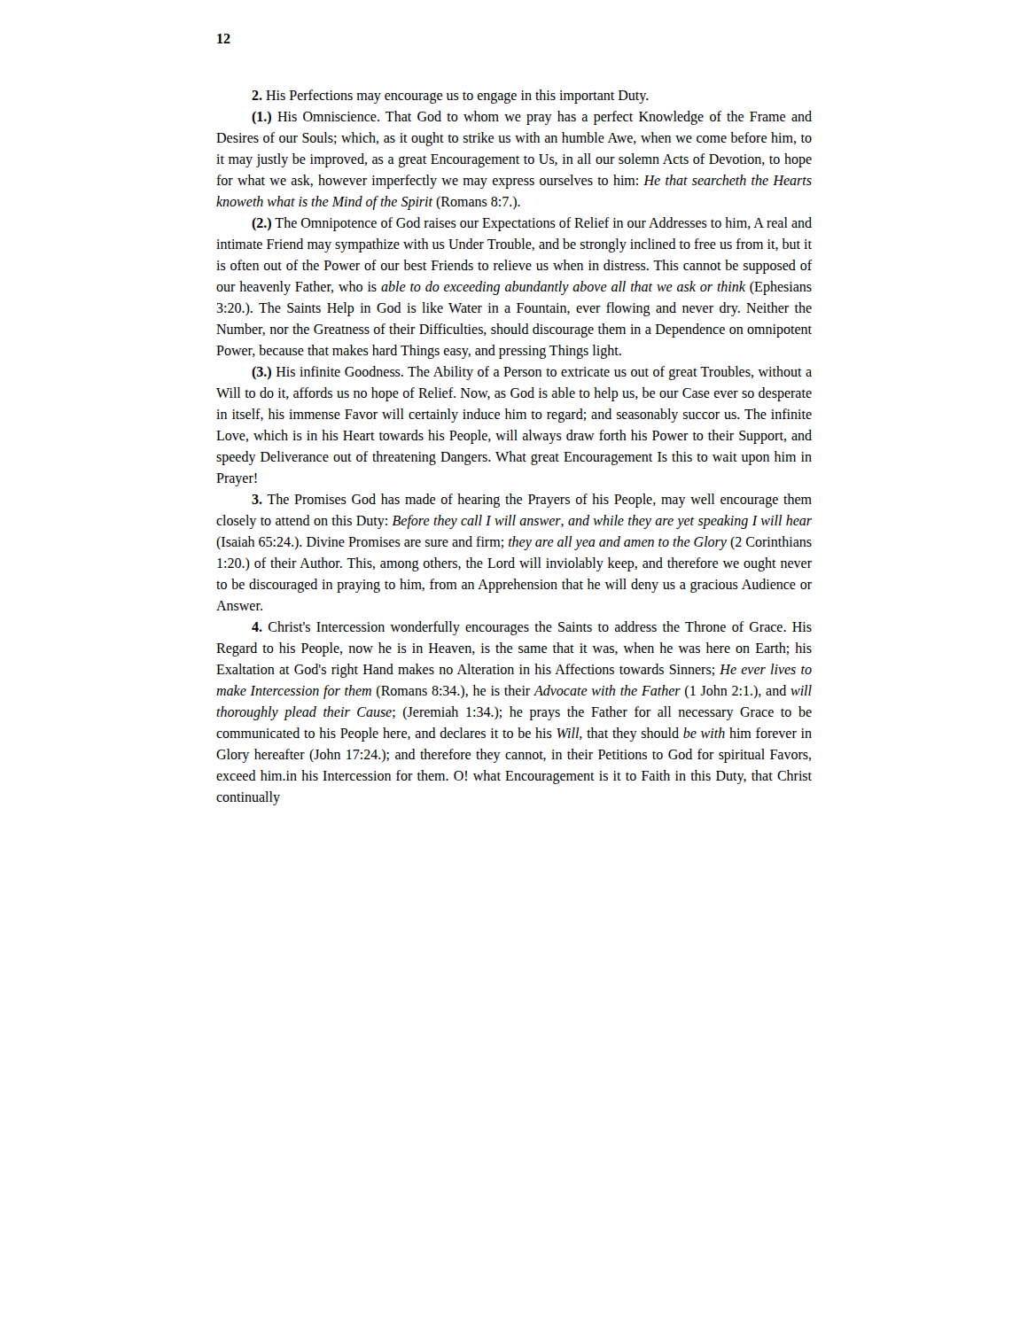12
2. His Perfections may encourage us to engage in this important Duty.
(1.) His Omniscience. That God to whom we pray has a perfect Knowledge of the Frame and Desires of our Souls; which, as it ought to strike us with an humble Awe, when we come before him, to it may justly be improved, as a great Encouragement to Us, in all our solemn Acts of Devotion, to hope for what we ask, however imperfectly we may express ourselves to him: He that searcheth the Hearts knoweth what is the Mind of the Spirit (Romans 8:7.).
(2.) The Omnipotence of God raises our Expectations of Relief in our Addresses to him, A real and intimate Friend may sympathize with us Under Trouble, and be strongly inclined to free us from it, but it is often out of the Power of our best Friends to relieve us when in distress. This cannot be supposed of our heavenly Father, who is able to do exceeding abundantly above all that we ask or think (Ephesians 3:20.). The Saints Help in God is like Water in a Fountain, ever flowing and never dry. Neither the Number, nor the Greatness of their Difficulties, should discourage them in a Dependence on omnipotent Power, because that makes hard Things easy, and pressing Things light.
(3.) His infinite Goodness. The Ability of a Person to extricate us out of great Troubles, without a Will to do it, affords us no hope of Relief. Now, as God is able to help us, be our Case ever so desperate in itself, his immense Favor will certainly induce him to regard; and seasonably succor us. The infinite Love, which is in his Heart towards his People, will always draw forth his Power to their Support, and speedy Deliverance out of threatening Dangers. What great Encouragement Is this to wait upon him in Prayer!
3. The Promises God has made of hearing the Prayers of his People, may well encourage them closely to attend on this Duty: Before they call I will answer, and while they are yet speaking I will hear (Isaiah 65:24.). Divine Promises are sure and firm; they are all yea and amen to the Glory (2 Corinthians 1:20.) of their Author. This, among others, the Lord will inviolably keep, and therefore we ought never to be discouraged in praying to him, from an Apprehension that he will deny us a gracious Audience or Answer.
4. Christ's Intercession wonderfully encourages the Saints to address the Throne of Grace. His Regard to his People, now he is in Heaven, is the same that it was, when he was here on Earth; his Exaltation at God's right Hand makes no Alteration in his Affections towards Sinners; He ever lives to make Intercession for them (Romans 8:34.), he is their Advocate with the Father (1 John 2:1.), and will thoroughly plead their Cause; (Jeremiah 1:34.); he prays the Father for all necessary Grace to be communicated to his People here, and declares it to be his Will, that they should be with him forever in Glory hereafter (John 17:24.); and therefore they cannot, in their Petitions to God for spiritual Favors, exceed him.in his Intercession for them. O! what Encouragement is it to Faith in this Duty, that Christ continually